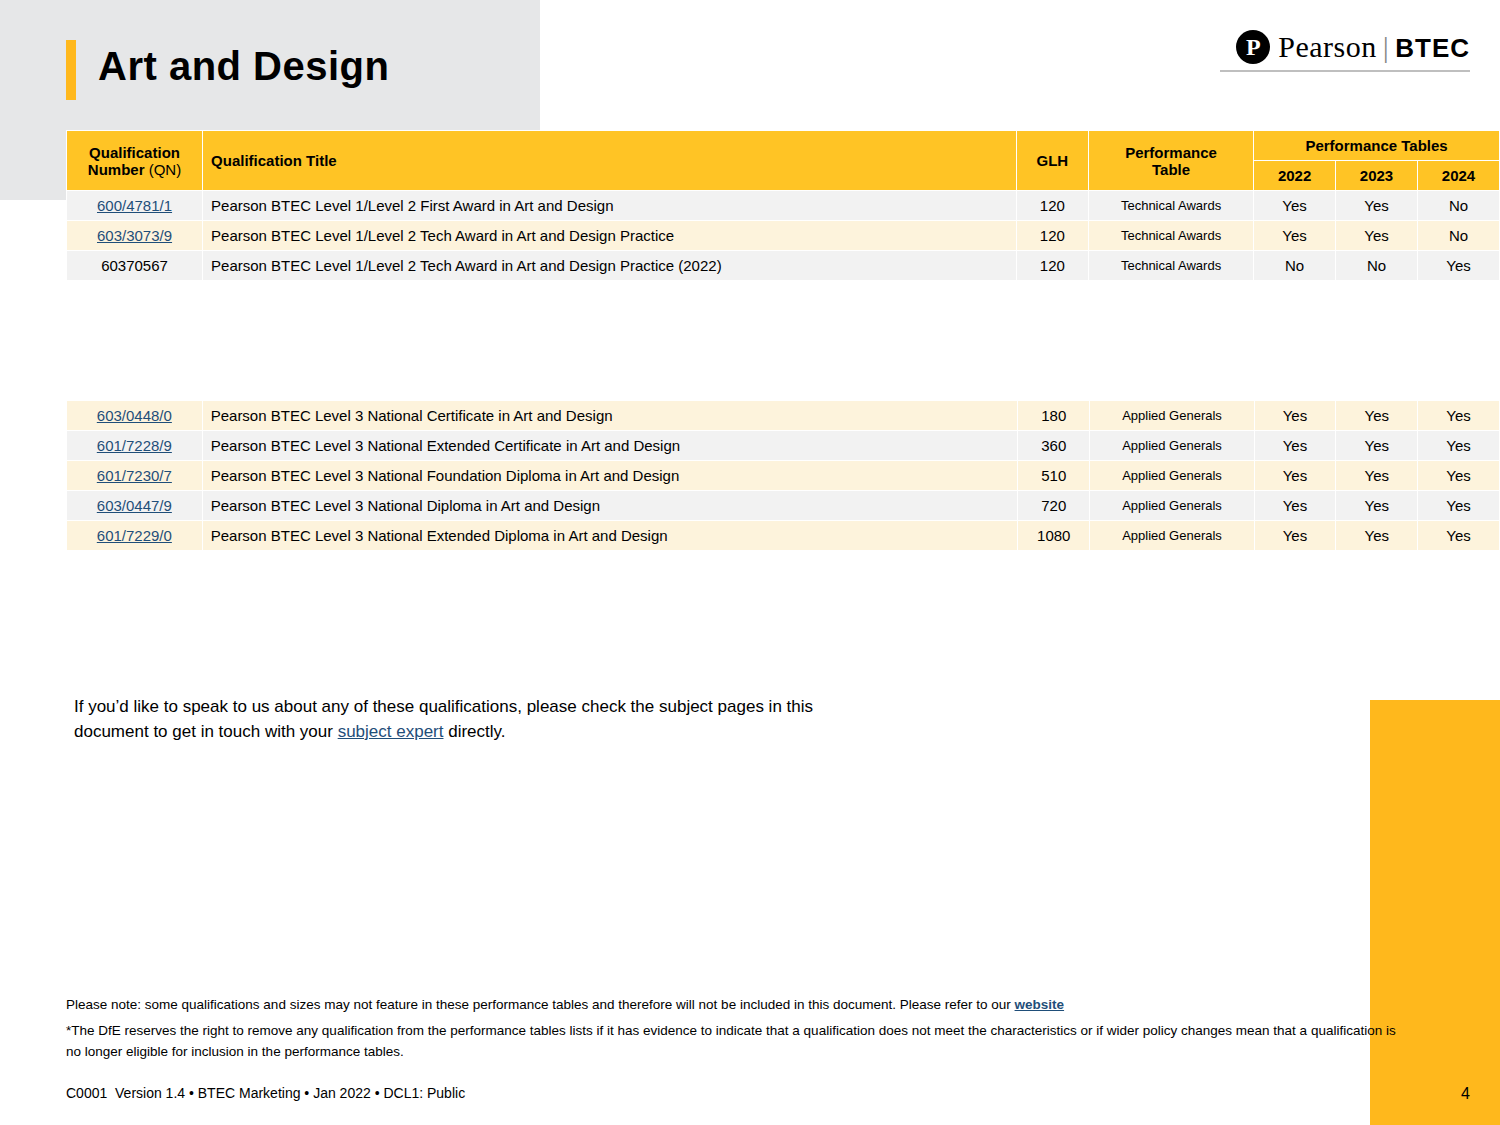Art and Design
P
Pearson|BTEC
| Qualification Number (QN) | Qualification Title | GLH | Performance Table | Performance Tables |
| --- | --- | --- | --- | --- |
| 2022 | 2023 | 2024 |
| 600/4781/1 | Pearson BTEC Level 1/Level 2 First Award in Art and Design | 120 | Technical Awards | Yes | Yes | No |
| 603/3073/9 | Pearson BTEC Level 1/Level 2 Tech Award in Art and Design Practice | 120 | Technical Awards | Yes | Yes | No |
| 60370567 | Pearson BTEC Level 1/Level 2 Tech Award in Art and Design Practice (2022) | 120 | Technical Awards | No | No | Yes |
| 603/0448/0 | Pearson BTEC Level 3 National Certificate in Art and Design | 180 | Applied Generals | Yes | Yes | Yes |
| 601/7228/9 | Pearson BTEC Level 3 National Extended Certificate in Art and Design | 360 | Applied Generals | Yes | Yes | Yes |
| 601/7230/7 | Pearson BTEC Level 3 National Foundation Diploma in Art and Design | 510 | Applied Generals | Yes | Yes | Yes |
| 603/0447/9 | Pearson BTEC Level 3 National Diploma in Art and Design | 720 | Applied Generals | Yes | Yes | Yes |
| 601/7229/0 | Pearson BTEC Level 3 National Extended Diploma in Art and Design | 1080 | Applied Generals | Yes | Yes | Yes |
If you’d like to speak to us about any of these qualifications, please check the subject pages in this document to get in touch with your subject expert directly.
Please note: some qualifications and sizes may not feature in these performance tables and therefore will not be included in this document. Please refer to our website *The DfE reserves the right to remove any qualification from the performance tables lists if it has evidence to indicate that a qualification does not meet the characteristics or if wider policy changes mean that a qualification is no longer eligible for inclusion in the performance tables.
C0001 Version 1.4 • BTEC Marketing • Jan 2022 • DCL1: Public
4